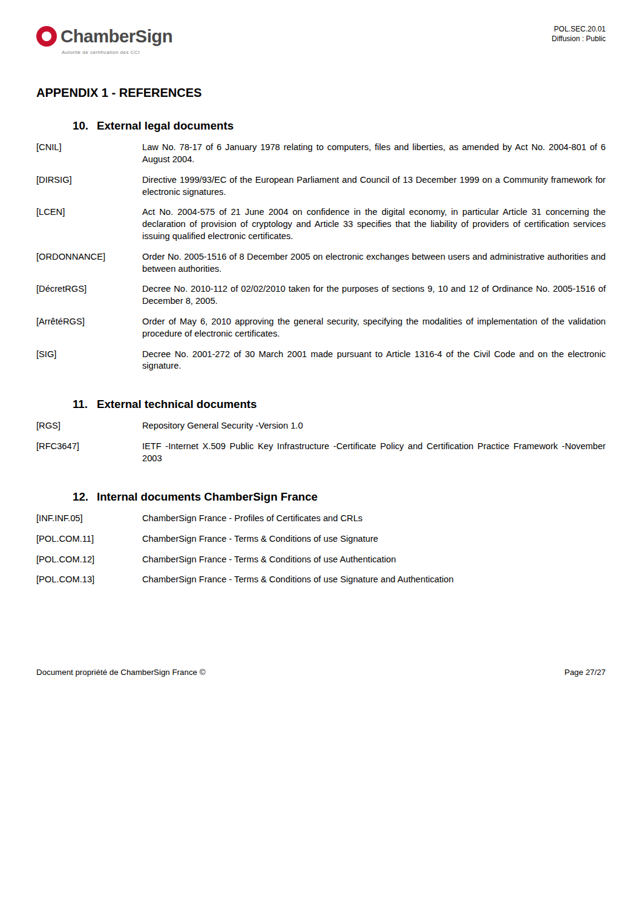ChamberSign
Autorité de certification des CCI
POL.SEC.20.01
Diffusion : Public
APPENDIX 1 - REFERENCES
10. External legal documents
| [CNIL] | Law No. 78-17 of 6 January 1978 relating to computers, files and liberties, as amended by Act No. 2004-801 of 6 August 2004. |
| [DIRSIG] | Directive 1999/93/EC of the European Parliament and Council of 13 December 1999 on a Community framework for electronic signatures. |
| [LCEN] | Act No. 2004-575 of 21 June 2004 on confidence in the digital economy, in particular Article 31 concerning the declaration of provision of cryptology and Article 33 specifies that the liability of providers of certification services issuing qualified electronic certificates. |
| [ORDONNANCE] | Order No. 2005-1516 of 8 December 2005 on electronic exchanges between users and administrative authorities and between authorities. |
| [DécretRGS] | Decree No. 2010-112 of 02/02/2010 taken for the purposes of sections 9, 10 and 12 of Ordinance No. 2005-1516 of December 8, 2005. |
| [ArrêtéRGS] | Order of May 6, 2010 approving the general security, specifying the modalities of implementation of the validation procedure of electronic certificates. |
| [SIG] | Decree No. 2001-272 of 30 March 2001 made pursuant to Article 1316-4 of the Civil Code and on the electronic signature. |
11. External technical documents
| [RGS] | Repository General Security -Version 1.0 |
| [RFC3647] | IETF -Internet X.509 Public Key Infrastructure -Certificate Policy and Certification Practice Framework -November 2003 |
12. Internal documents ChamberSign France
| [INF.INF.05] | ChamberSign France - Profiles of Certificates and CRLs |
| [POL.COM.11] | ChamberSign France - Terms & Conditions of use Signature |
| [POL.COM.12] | ChamberSign France - Terms & Conditions of use Authentication |
| [POL.COM.13] | ChamberSign France - Terms & Conditions of use Signature and Authentication |
Document propriété de ChamberSign France © Page 27/27